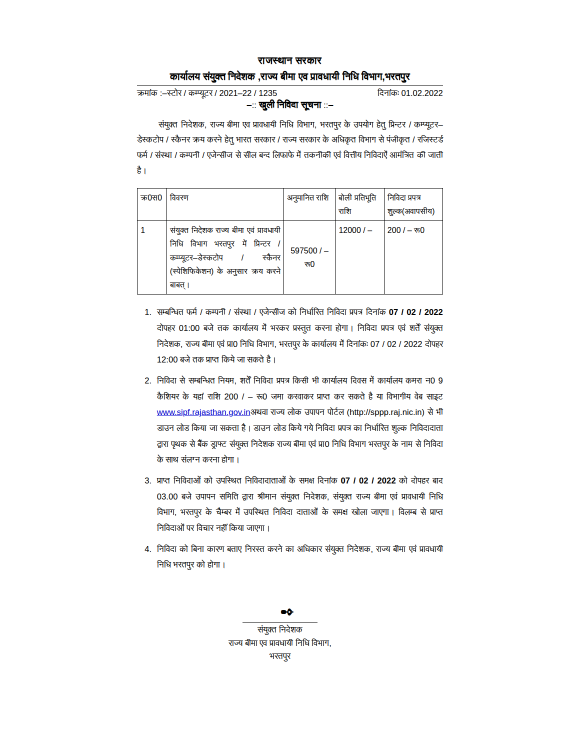राजस्थान सरकार
कार्यालय संयुक्त निदेशक ,राज्य बीमा एव प्रावधायी निधि विभाग,भरतपुर
क्रमांक :–स्टोर / कम्प्यूटर / 2021–22 / 1235
दिनांकः 01.02.2022
–:: खुली निविदा सूचना ::–
संयुक्त निदेशक, राज्य बीमा एव प्रावधायी निधि विभाग, भरतपुर के उपयोग हेतु प्रिन्टर / कम्प्यूटर–डेस्कटोप / स्कैनर क्रय करने हेतु भारत सरकार / राज्य सरकार के अधिकृत विभाग से पंजीकृत / रजिस्टर्ड फर्म / संस्था / कम्पनी / एजेन्सीज से सील बन्द लिफाफे में तकनीकी एवं वित्तीय निविदाऐं आमंत्रित की जाती है।
| क्र0स0 | विवरण | अनुमानित राशि | बोली प्रतिभूति राशि | निविदा प्रपत्र शुल्क(अवापसीय) |
| --- | --- | --- | --- | --- |
| 1 | संयुक्त निदेशक राज्य बीमा एवं प्रावधायी निधि विभाग भरतपुर में प्रिन्टर / कम्प्यूटर–डेस्कटोप / स्कैनर (स्पेशिफिकेशन) के अनुसार क्रय करने बाबत्। | 597500 / –रू0 | 12000 / – | 200 / – रू0 |
सम्बन्धित फर्म / कम्पनी / संस्था / एजेन्सीज को निर्धारित निविदा प्रपत्र दिनांक 07 / 02 / 2022 दोपहर 01:00 बजे तक कार्यालय में भरकर प्रस्तुत करना होगा। निविदा प्रपत्र एवं शर्तें संयुक्त निदेशक, राज्य बीमा एवं प्रा0 निधि विभाग, भरतपुर के कार्यालय में दिनांकः 07 / 02 / 2022 दोपहर 12:00 बजे तक प्राप्त किये जा सकते है।
निविदा से सम्बन्धित नियम, शर्तें निविदा प्रपत्र किसी भी कार्यालय दिवस में कार्यालय कमरा न0 9 कैशियर के यहां राशि 200 / – रू0 जमा करवाकर प्राप्त कर सकते है या विभागीय वेब साइट www.sipf.rajasthan.gov.inअथवा राज्य लोक उपापन पोर्टल (http://sppp.raj.nic.in) से भी डाउन लोड किया जा सकता है। डाउन लोड किये गये निविदा प्रपत्र का निर्धारित शुल्क निविदादाता द्वारा पृथक से बैंक ड्राफ्ट संयुक्त निदेशक राज्य बीमा एवं प्रा0 निधि विभाग भरतपुर के नाम से निविदा के साथ संलग्न करना होगा।
प्राप्त निविदाओं को उपस्थित निविदादाताओं के समक्ष दिनांक 07 / 02 / 2022 को दोपहर बाद 03.00 बजे उपापन समिति द्वारा श्रीमान संयुक्त निदेशक, संयुक्त राज्य बीमा एवं प्रावधायी निधि विभाग, भरतपुर के चैम्बर में उपस्थित निविदा दाताओं के समक्ष खोला जाएगा। विलम्ब से प्राप्त निविदाओं पर विचार नहीं किया जाएगा।
निविदा को बिना कारण बताए निरस्त करने का अधिकार संयुक्त निदेशक, राज्य बीमा एवं प्रावधायी निधि भरतपुर को होगा।
✒
संयुक्त निदेशक
राज्य बीमा एव प्रावधायी निधि विभाग,
भरतपुर